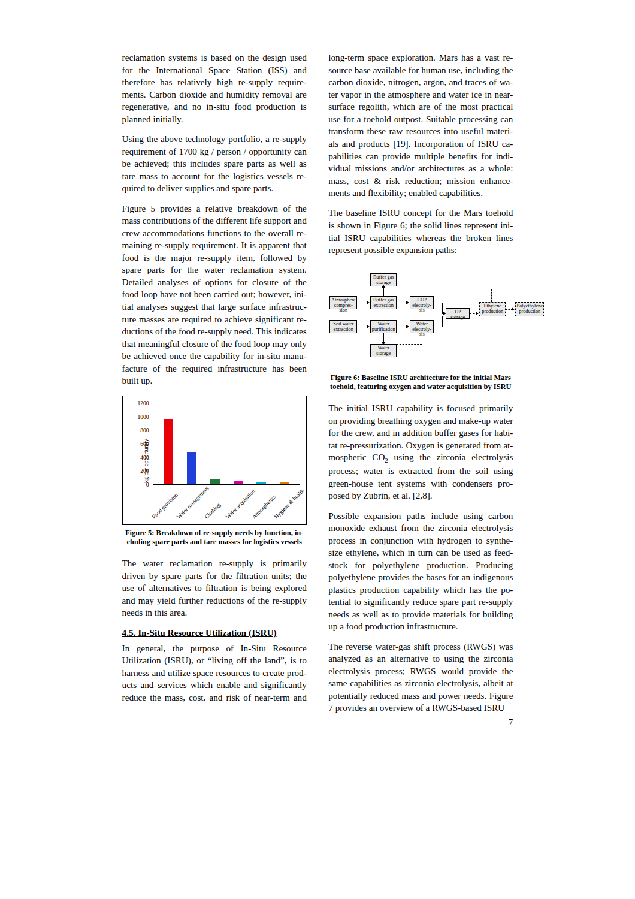reclamation systems is based on the design used for the International Space Station (ISS) and therefore has relatively high re-supply requirements. Carbon dioxide and humidity removal are regenerative, and no in-situ food production is planned initially.
Using the above technology portfolio, a re-supply requirement of 1700 kg / person / opportunity can be achieved; this includes spare parts as well as tare mass to account for the logistics vessels required to deliver supplies and spare parts.
Figure 5 provides a relative breakdown of the mass contributions of the different life support and crew accommodations functions to the overall remaining re-supply requirement. It is apparent that food is the major re-supply item, followed by spare parts for the water reclamation system. Detailed analyses of options for closure of the food loop have not been carried out; however, initial analyses suggest that large surface infrastructure masses are required to achieve significant reductions of the food re-supply need. This indicates that meaningful closure of the food loop may only be achieved once the capability for in-situ manufacture of the required infrastructure has been built up.
kg per opportunity
1200 1000 800 600 400 200 0
Food provision Water management Clothing Water acquisition Atmospherics Hygiene & health
Figure 5: Breakdown of re-supply needs by function, including spare parts and tare masses for logistics vessels
The water reclamation re-supply is primarily driven by spare parts for the filtration units; the use of alternatives to filtration is being explored and may yield further reductions of the re-supply needs in this area.
4.5. In-Situ Resource Utilization (ISRU)
In general, the purpose of In-Situ Resource Utilization (ISRU), or “living off the land”, is to harness and utilize space resources to create products and services which enable and significantly reduce the mass, cost, and risk of near-term and long-term space exploration. Mars has a vast resource base available for human use, including the carbon dioxide, nitrogen, argon, and traces of water vapor in the atmosphere and water ice in near-surface regolith, which are of the most practical use for a toehold outpost. Suitable processing can transform these raw resources into useful materials and products [19]. Incorporation of ISRU capabilities can provide multiple benefits for individual missions and/or architectures as a whole: mass, cost & risk reduction; mission enhancements and flexibility; enabled capabilities.
The baseline ISRU concept for the Mars toehold is shown in Figure 6; the solid lines represent initial ISRU capabilities whereas the broken lines represent possible expansion paths:
Atmosphere
compression
Buffer gas
extraction
Buffer gas
storage
CO2
electrolysis
Water
electrolysis
Water
purification
Soil water
extraction
Water
storage
O2 storage
Ethylene
production
Polyethylene
production
Figure 6: Baseline ISRU architecture for the initial Mars toehold, featuring oxygen and water acquisition by ISRU
The initial ISRU capability is focused primarily on providing breathing oxygen and make-up water for the crew, and in addition buffer gases for habitat re-pressurization. Oxygen is generated from atmospheric CO2 using the zirconia electrolysis process; water is extracted from the soil using green-house tent systems with condensers proposed by Zubrin, et al. [2,8].
Possible expansion paths include using carbon monoxide exhaust from the zirconia electrolysis process in conjunction with hydrogen to synthesize ethylene, which in turn can be used as feedstock for polyethylene production. Producing polyethylene provides the bases for an indigenous plastics production capability which has the potential to significantly reduce spare part re-supply needs as well as to provide materials for building up a food production infrastructure.
The reverse water-gas shift process (RWGS) was analyzed as an alternative to using the zirconia electrolysis process; RWGS would provide the same capabilities as zirconia electrolysis, albeit at potentially reduced mass and power needs. Figure 7 provides an overview of a RWGS-based ISRU
7